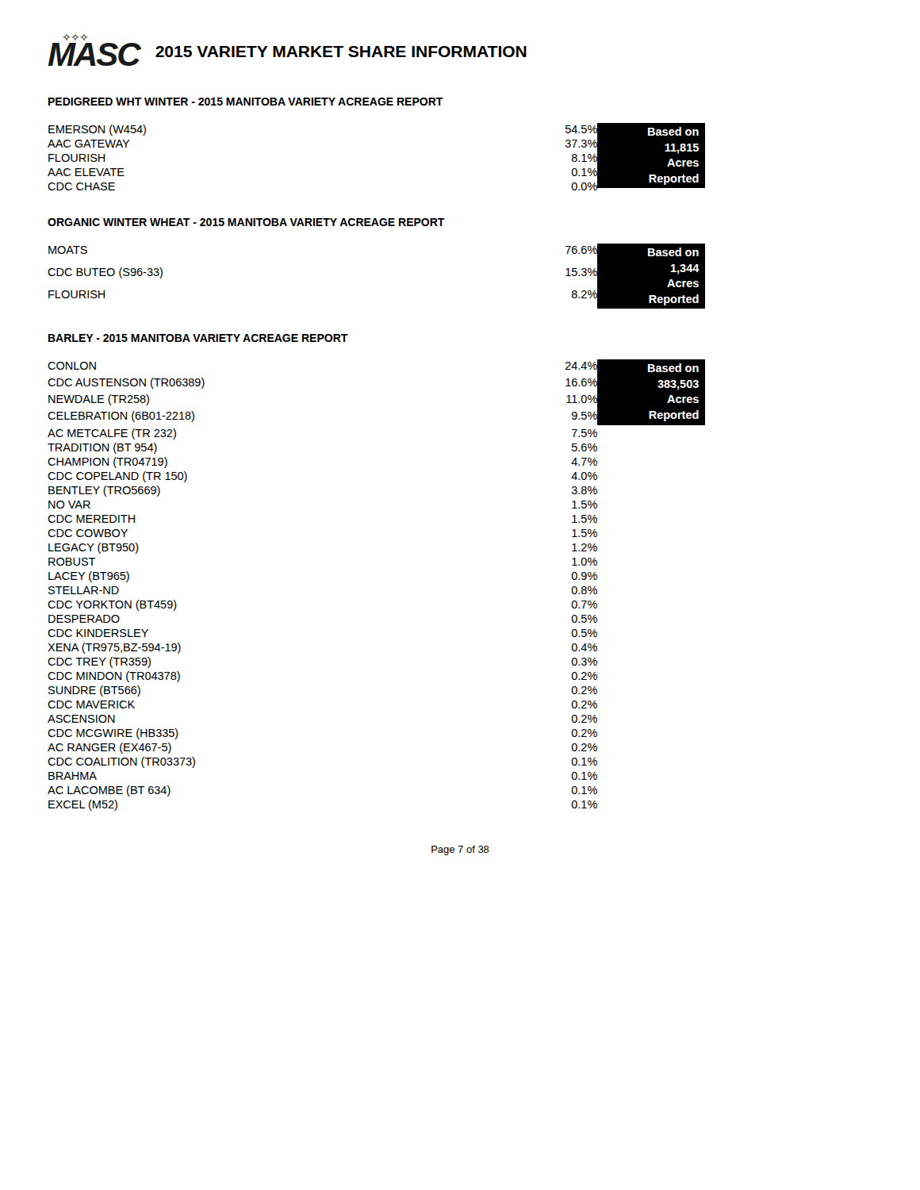✧✧✧
MASC
2015 VARIETY MARKET SHARE INFORMATION
PEDIGREED WHT WINTER - 2015 MANITOBA VARIETY ACREAGE REPORT
| EMERSON (W454) | 54.5% | Based on 11,815 Acres Reported |
| AAC GATEWAY | 37.3% |
| FLOURISH | 8.1% |
| AAC ELEVATE | 0.1% |
| CDC CHASE | 0.0% |
ORGANIC WINTER WHEAT - 2015 MANITOBA VARIETY ACREAGE REPORT
| MOATS | 76.6% | Based on 1,344 Acres Reported |
| CDC BUTEO (S96-33) | 15.3% |
| FLOURISH | 8.2% |
BARLEY - 2015 MANITOBA VARIETY ACREAGE REPORT
| CONLON | 24.4% | Based on 383,503 Acres Reported |
| CDC AUSTENSON (TR06389) | 16.6% |
| NEWDALE (TR258) | 11.0% |
| CELEBRATION (6B01-2218) | 9.5% |
| AC METCALFE (TR 232) | 7.5% | |
| TRADITION (BT 954) | 5.6% | |
| CHAMPION (TR04719) | 4.7% | |
| CDC COPELAND (TR 150) | 4.0% | |
| BENTLEY (TRO5669) | 3.8% | |
| NO VAR | 1.5% | |
| CDC MEREDITH | 1.5% | |
| CDC COWBOY | 1.5% | |
| LEGACY (BT950) | 1.2% | |
| ROBUST | 1.0% | |
| LACEY (BT965) | 0.9% | |
| STELLAR-ND | 0.8% | |
| CDC YORKTON (BT459) | 0.7% | |
| DESPERADO | 0.5% | |
| CDC KINDERSLEY | 0.5% | |
| XENA (TR975,BZ-594-19) | 0.4% | |
| CDC TREY (TR359) | 0.3% | |
| CDC MINDON (TR04378) | 0.2% | |
| SUNDRE (BT566) | 0.2% | |
| CDC MAVERICK | 0.2% | |
| ASCENSION | 0.2% | |
| CDC MCGWIRE (HB335) | 0.2% | |
| AC RANGER (EX467-5) | 0.2% | |
| CDC COALITION (TR03373) | 0.1% | |
| BRAHMA | 0.1% | |
| AC LACOMBE (BT 634) | 0.1% | |
| EXCEL (M52) | 0.1% | |
Page 7 of 38